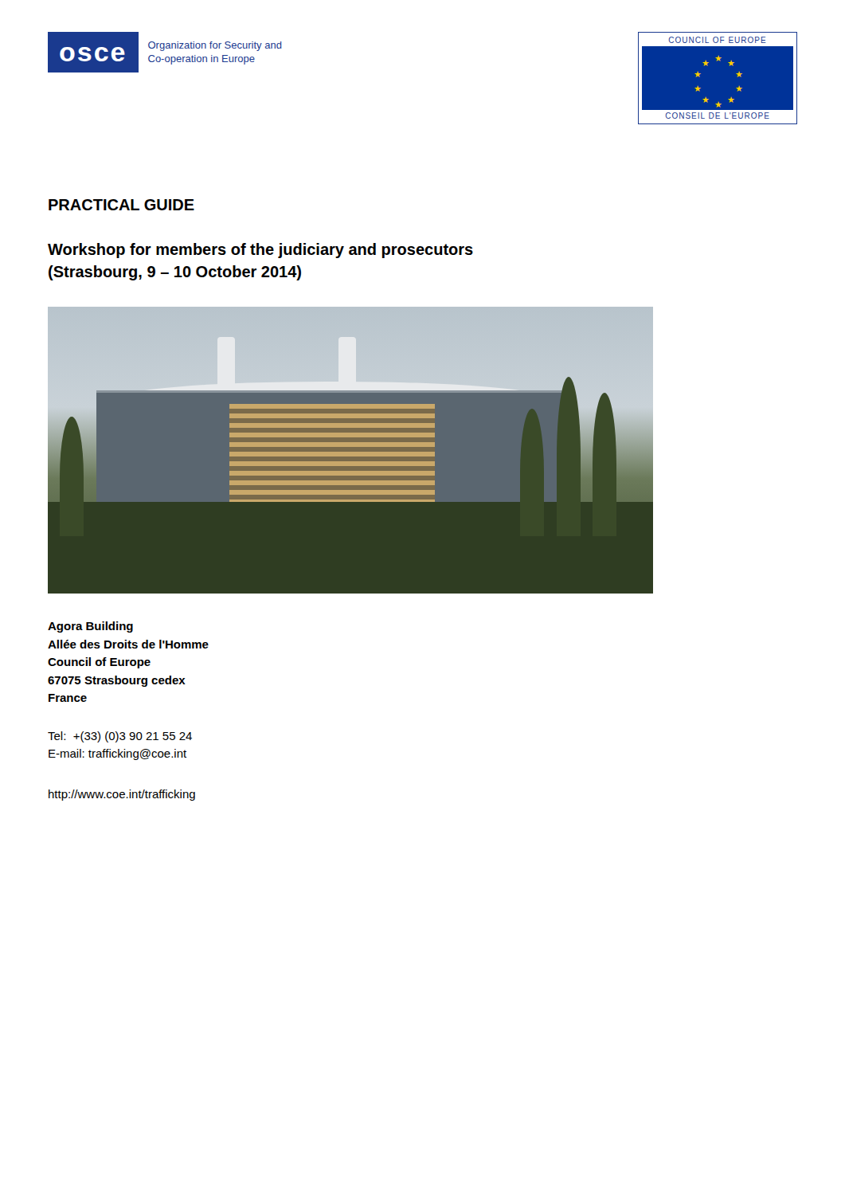osce
Organization for Security and
Co-operation in Europe
COUNCIL OF EUROPE
★ ★ ★ ★ ★ ★ ★ ★ ★ ★
CONSEIL DE L'EUROPE
PRACTICAL GUIDE
Workshop for members of the judiciary and prosecutors
(Strasbourg, 9 – 10 October 2014)
Agora Building
Allée des Droits de l'Homme
Council of Europe
67075 Strasbourg cedex
France
Tel: +(33) (0)3 90 21 55 24
E-mail: trafficking@coe.int
http://www.coe.int/trafficking